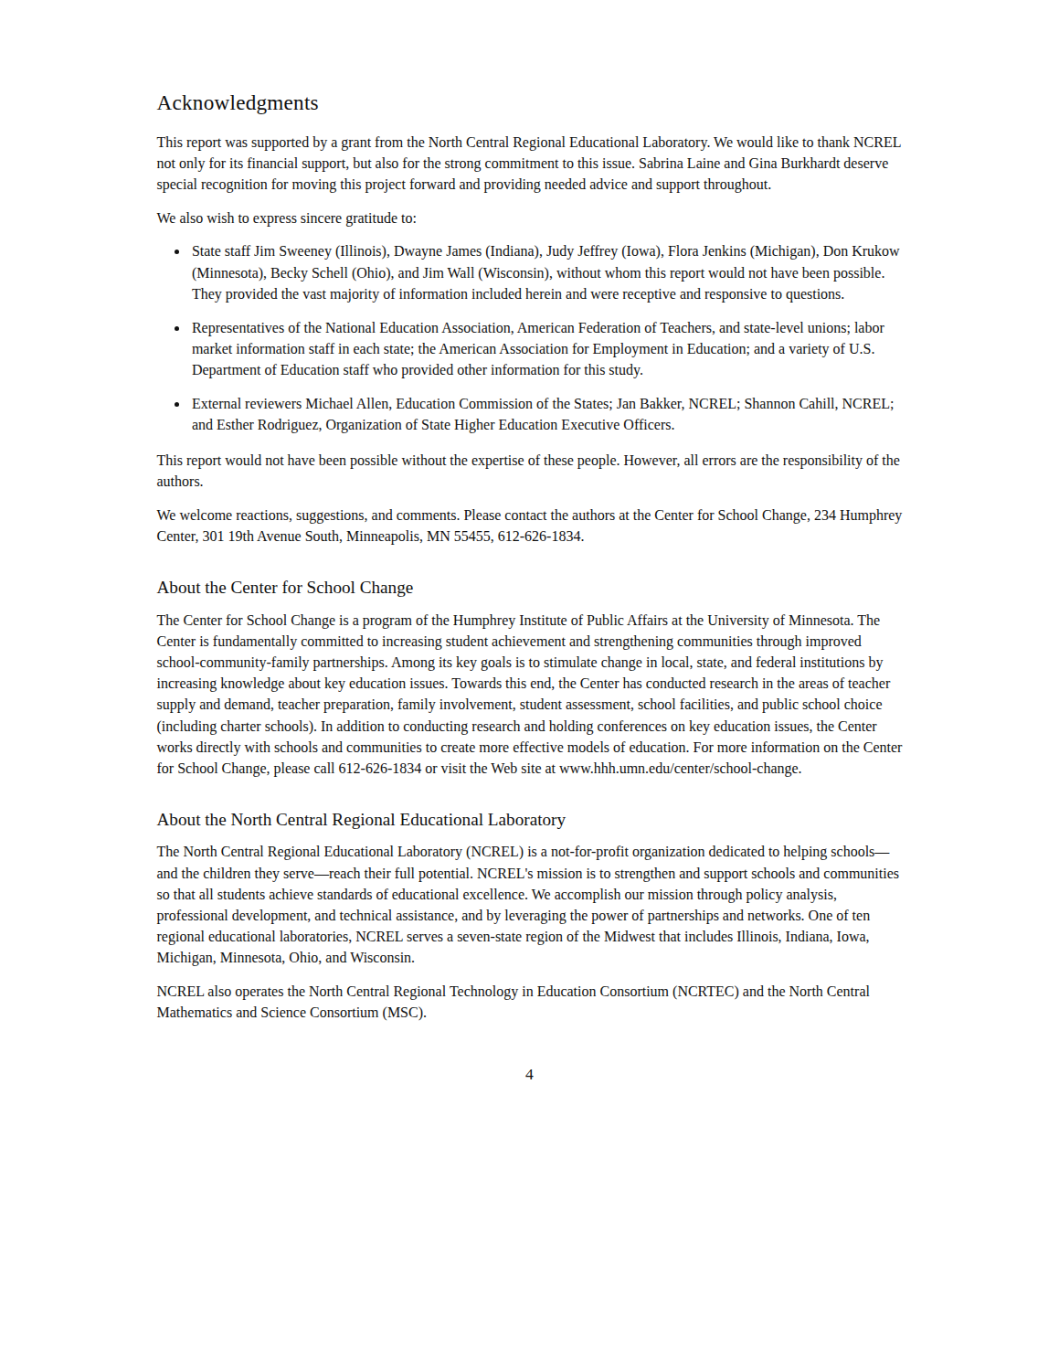Acknowledgments
This report was supported by a grant from the North Central Regional Educational Laboratory. We would like to thank NCREL not only for its financial support, but also for the strong commitment to this issue. Sabrina Laine and Gina Burkhardt deserve special recognition for moving this project forward and providing needed advice and support throughout.
We also wish to express sincere gratitude to:
State staff Jim Sweeney (Illinois), Dwayne James (Indiana), Judy Jeffrey (Iowa), Flora Jenkins (Michigan), Don Krukow (Minnesota), Becky Schell (Ohio), and Jim Wall (Wisconsin), without whom this report would not have been possible. They provided the vast majority of information included herein and were receptive and responsive to questions.
Representatives of the National Education Association, American Federation of Teachers, and state-level unions; labor market information staff in each state; the American Association for Employment in Education; and a variety of U.S. Department of Education staff who provided other information for this study.
External reviewers Michael Allen, Education Commission of the States; Jan Bakker, NCREL; Shannon Cahill, NCREL; and Esther Rodriguez, Organization of State Higher Education Executive Officers.
This report would not have been possible without the expertise of these people. However, all errors are the responsibility of the authors.
We welcome reactions, suggestions, and comments. Please contact the authors at the Center for School Change, 234 Humphrey Center, 301 19th Avenue South, Minneapolis, MN 55455, 612-626-1834.
About the Center for School Change
The Center for School Change is a program of the Humphrey Institute of Public Affairs at the University of Minnesota. The Center is fundamentally committed to increasing student achievement and strengthening communities through improved school-community-family partnerships. Among its key goals is to stimulate change in local, state, and federal institutions by increasing knowledge about key education issues. Towards this end, the Center has conducted research in the areas of teacher supply and demand, teacher preparation, family involvement, student assessment, school facilities, and public school choice (including charter schools). In addition to conducting research and holding conferences on key education issues, the Center works directly with schools and communities to create more effective models of education. For more information on the Center for School Change, please call 612-626-1834 or visit the Web site at www.hhh.umn.edu/center/school-change.
About the North Central Regional Educational Laboratory
The North Central Regional Educational Laboratory (NCREL) is a not-for-profit organization dedicated to helping schools—and the children they serve—reach their full potential. NCREL's mission is to strengthen and support schools and communities so that all students achieve standards of educational excellence. We accomplish our mission through policy analysis, professional development, and technical assistance, and by leveraging the power of partnerships and networks. One of ten regional educational laboratories, NCREL serves a seven-state region of the Midwest that includes Illinois, Indiana, Iowa, Michigan, Minnesota, Ohio, and Wisconsin.
NCREL also operates the North Central Regional Technology in Education Consortium (NCRTEC) and the North Central Mathematics and Science Consortium (MSC).
4